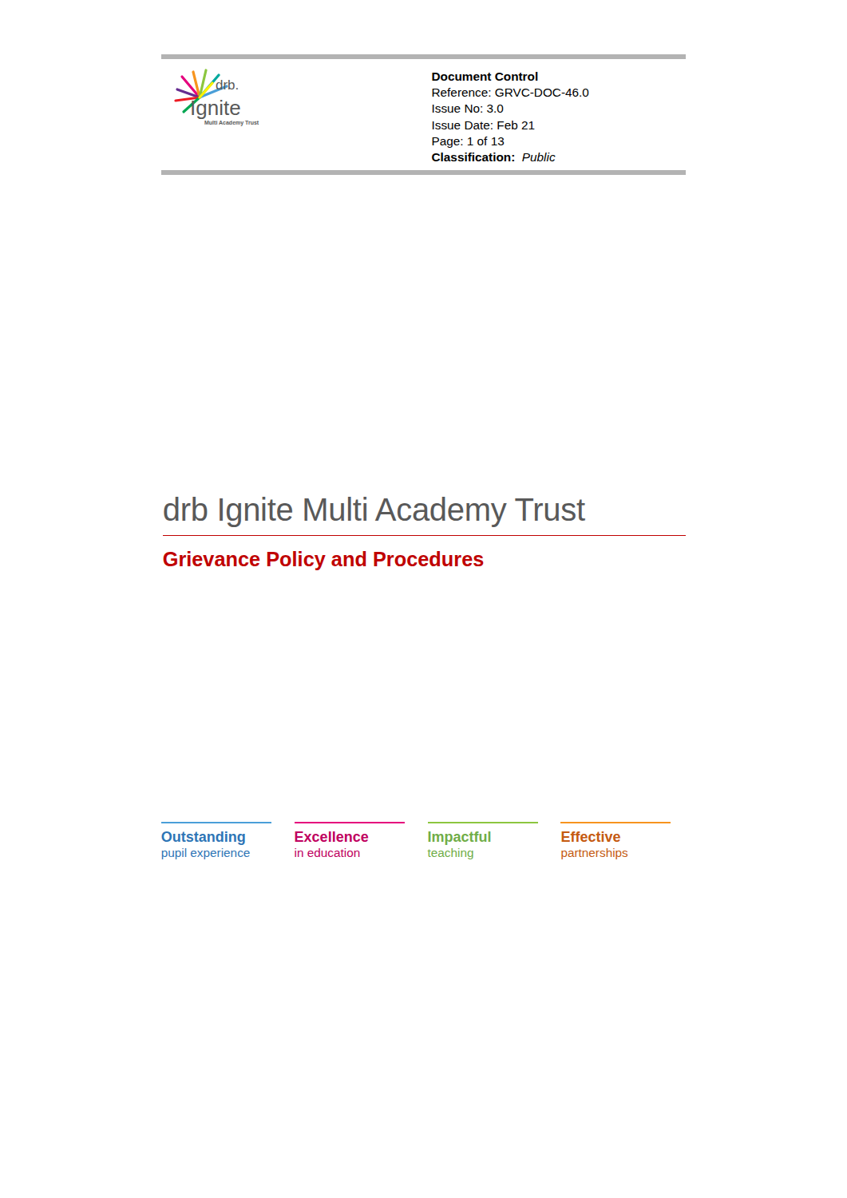drb. Ignite Multi Academy Trust
Document Control
Reference: GRVC-DOC-46.0
Issue No: 3.0
Issue Date: Feb 21
Page: 1 of 13
Classification: Public
drb Ignite Multi Academy Trust
Grievance Policy and Procedures
Outstanding
pupil experience
Excellence
in education
Impactful
teaching
Effective
partnerships